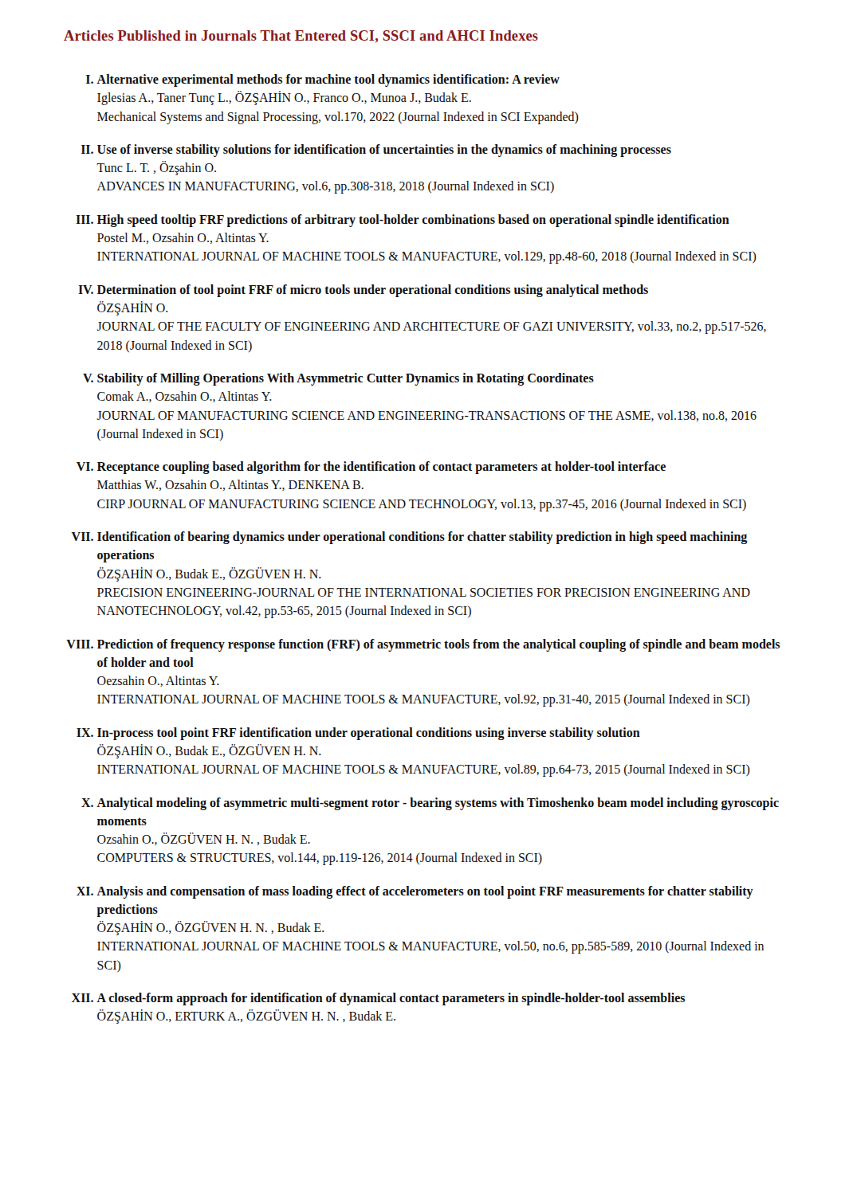Articles Published in Journals That Entered SCI, SSCI and AHCI Indexes
Alternative experimental methods for machine tool dynamics identification: A review Iglesias A., Taner Tunç L., ÖZŞAHİN O., Franco O., Munoa J., Budak E. Mechanical Systems and Signal Processing, vol.170, 2022 (Journal Indexed in SCI Expanded)
Use of inverse stability solutions for identification of uncertainties in the dynamics of machining processes Tunc L. T. , Özşahin O. ADVANCES IN MANUFACTURING, vol.6, pp.308-318, 2018 (Journal Indexed in SCI)
High speed tooltip FRF predictions of arbitrary tool-holder combinations based on operational spindle identification Postel M., Ozsahin O., Altintas Y. INTERNATIONAL JOURNAL OF MACHINE TOOLS & MANUFACTURE, vol.129, pp.48-60, 2018 (Journal Indexed in SCI)
Determination of tool point FRF of micro tools under operational conditions using analytical methods ÖZŞAHİN O. JOURNAL OF THE FACULTY OF ENGINEERING AND ARCHITECTURE OF GAZI UNIVERSITY, vol.33, no.2, pp.517-526, 2018 (Journal Indexed in SCI)
Stability of Milling Operations With Asymmetric Cutter Dynamics in Rotating Coordinates Comak A., Ozsahin O., Altintas Y. JOURNAL OF MANUFACTURING SCIENCE AND ENGINEERING-TRANSACTIONS OF THE ASME, vol.138, no.8, 2016 (Journal Indexed in SCI)
Receptance coupling based algorithm for the identification of contact parameters at holder-tool interface Matthias W., Ozsahin O., Altintas Y., DENKENA B. CIRP JOURNAL OF MANUFACTURING SCIENCE AND TECHNOLOGY, vol.13, pp.37-45, 2016 (Journal Indexed in SCI)
Identification of bearing dynamics under operational conditions for chatter stability prediction in high speed machining operations ÖZŞAHİN O., Budak E., ÖZGÜVEN H. N. PRECISION ENGINEERING-JOURNAL OF THE INTERNATIONAL SOCIETIES FOR PRECISION ENGINEERING AND NANOTECHNOLOGY, vol.42, pp.53-65, 2015 (Journal Indexed in SCI)
Prediction of frequency response function (FRF) of asymmetric tools from the analytical coupling of spindle and beam models of holder and tool Oezsahin O., Altintas Y. INTERNATIONAL JOURNAL OF MACHINE TOOLS & MANUFACTURE, vol.92, pp.31-40, 2015 (Journal Indexed in SCI)
In-process tool point FRF identification under operational conditions using inverse stability solution ÖZŞAHİN O., Budak E., ÖZGÜVEN H. N. INTERNATIONAL JOURNAL OF MACHINE TOOLS & MANUFACTURE, vol.89, pp.64-73, 2015 (Journal Indexed in SCI)
Analytical modeling of asymmetric multi-segment rotor - bearing systems with Timoshenko beam model including gyroscopic moments Ozsahin O., ÖZGÜVEN H. N. , Budak E. COMPUTERS & STRUCTURES, vol.144, pp.119-126, 2014 (Journal Indexed in SCI)
Analysis and compensation of mass loading effect of accelerometers on tool point FRF measurements for chatter stability predictions ÖZŞAHİN O., ÖZGÜVEN H. N. , Budak E. INTERNATIONAL JOURNAL OF MACHINE TOOLS & MANUFACTURE, vol.50, no.6, pp.585-589, 2010 (Journal Indexed in SCI)
A closed-form approach for identification of dynamical contact parameters in spindle-holder-tool assemblies ÖZŞAHİN O., ERTURK A., ÖZGÜVEN H. N. , Budak E.